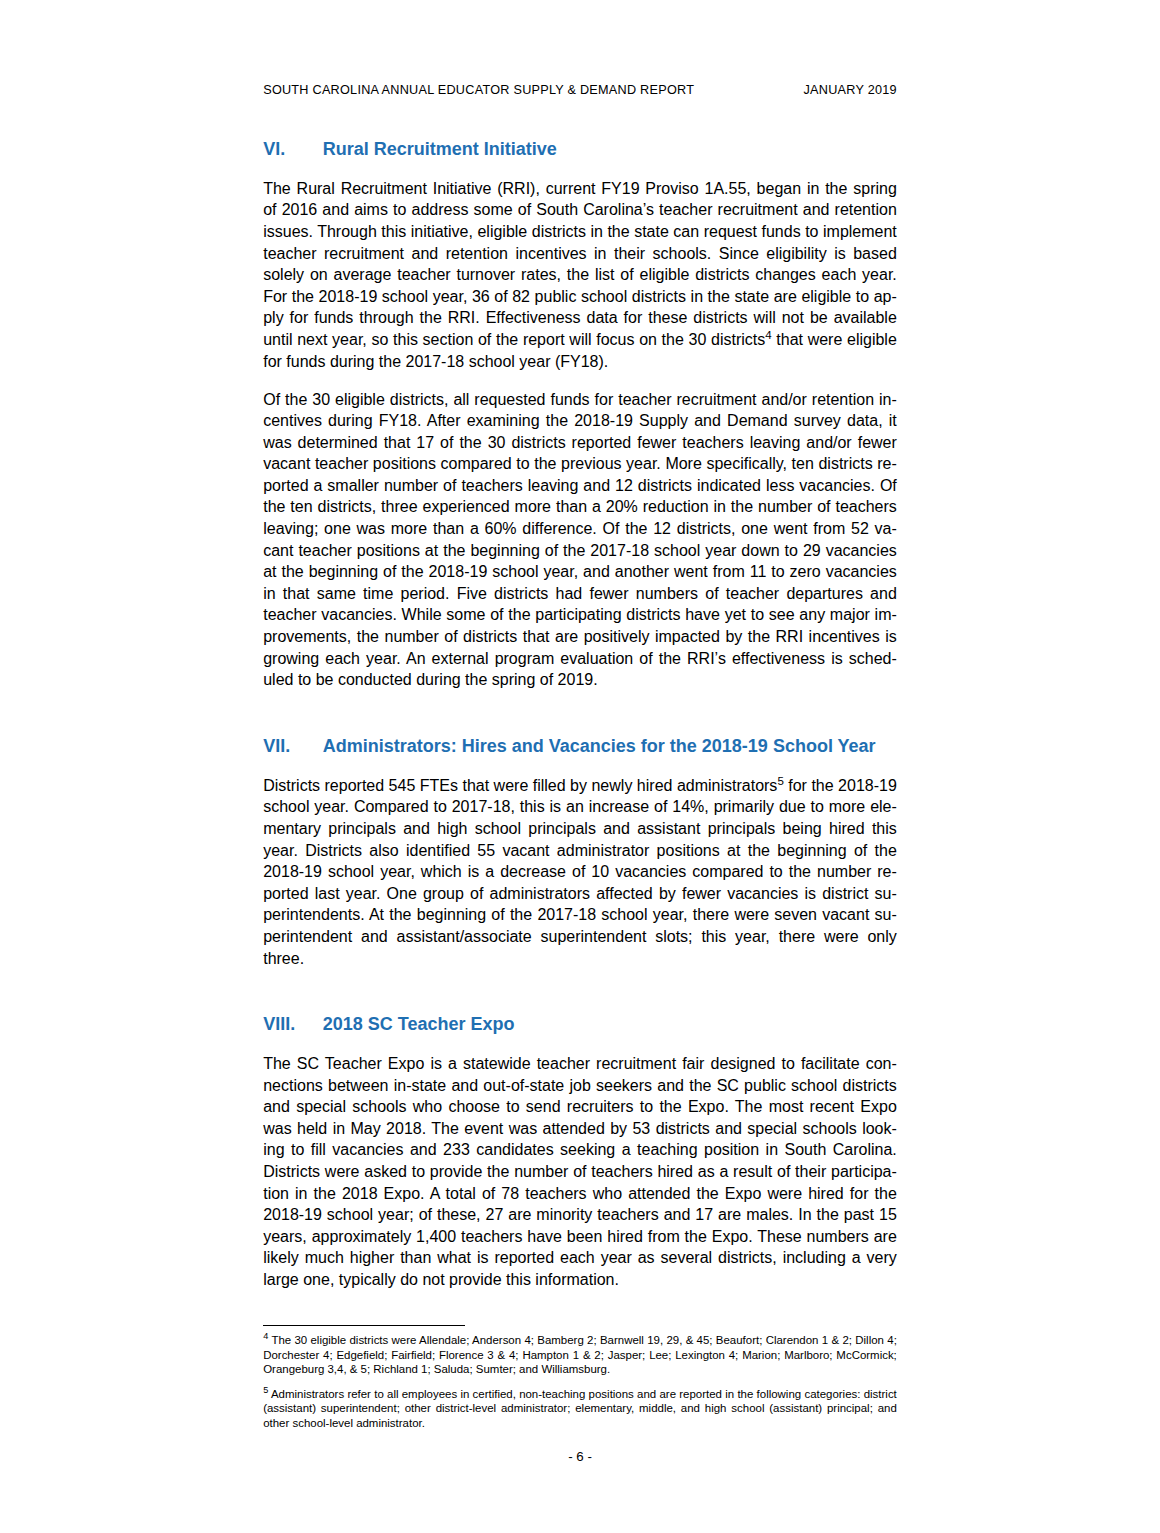South Carolina Annual Educator Supply & Demand Report
January 2019
VI. Rural Recruitment Initiative
The Rural Recruitment Initiative (RRI), current FY19 Proviso 1A.55, began in the spring of 2016 and aims to address some of South Carolina’s teacher recruitment and retention issues. Through this initiative, eligible districts in the state can request funds to implement teacher recruitment and retention incentives in their schools. Since eligibility is based solely on average teacher turnover rates, the list of eligible districts changes each year. For the 2018-19 school year, 36 of 82 public school districts in the state are eligible to apply for funds through the RRI. Effectiveness data for these districts will not be available until next year, so this section of the report will focus on the 30 districts4 that were eligible for funds during the 2017-18 school year (FY18).
Of the 30 eligible districts, all requested funds for teacher recruitment and/or retention incentives during FY18. After examining the 2018-19 Supply and Demand survey data, it was determined that 17 of the 30 districts reported fewer teachers leaving and/or fewer vacant teacher positions compared to the previous year. More specifically, ten districts reported a smaller number of teachers leaving and 12 districts indicated less vacancies. Of the ten districts, three experienced more than a 20% reduction in the number of teachers leaving; one was more than a 60% difference. Of the 12 districts, one went from 52 vacant teacher positions at the beginning of the 2017-18 school year down to 29 vacancies at the beginning of the 2018-19 school year, and another went from 11 to zero vacancies in that same time period. Five districts had fewer numbers of teacher departures and teacher vacancies. While some of the participating districts have yet to see any major improvements, the number of districts that are positively impacted by the RRI incentives is growing each year. An external program evaluation of the RRI’s effectiveness is scheduled to be conducted during the spring of 2019.
VII. Administrators: Hires and Vacancies for the 2018-19 School Year
Districts reported 545 FTEs that were filled by newly hired administrators5 for the 2018-19 school year. Compared to 2017-18, this is an increase of 14%, primarily due to more elementary principals and high school principals and assistant principals being hired this year. Districts also identified 55 vacant administrator positions at the beginning of the 2018-19 school year, which is a decrease of 10 vacancies compared to the number reported last year. One group of administrators affected by fewer vacancies is district superintendents. At the beginning of the 2017-18 school year, there were seven vacant superintendent and assistant/associate superintendent slots; this year, there were only three.
VIII. 2018 SC Teacher Expo
The SC Teacher Expo is a statewide teacher recruitment fair designed to facilitate connections between in-state and out-of-state job seekers and the SC public school districts and special schools who choose to send recruiters to the Expo. The most recent Expo was held in May 2018. The event was attended by 53 districts and special schools looking to fill vacancies and 233 candidates seeking a teaching position in South Carolina. Districts were asked to provide the number of teachers hired as a result of their participation in the 2018 Expo. A total of 78 teachers who attended the Expo were hired for the 2018-19 school year; of these, 27 are minority teachers and 17 are males. In the past 15 years, approximately 1,400 teachers have been hired from the Expo. These numbers are likely much higher than what is reported each year as several districts, including a very large one, typically do not provide this information.
4 The 30 eligible districts were Allendale; Anderson 4; Bamberg 2; Barnwell 19, 29, & 45; Beaufort; Clarendon 1 & 2; Dillon 4; Dorchester 4; Edgefield; Fairfield; Florence 3 & 4; Hampton 1 & 2; Jasper; Lee; Lexington 4; Marion; Marlboro; McCormick; Orangeburg 3,4, & 5; Richland 1; Saluda; Sumter; and Williamsburg.
5 Administrators refer to all employees in certified, non-teaching positions and are reported in the following categories: district (assistant) superintendent; other district-level administrator; elementary, middle, and high school (assistant) principal; and other school-level administrator.
- 6 -